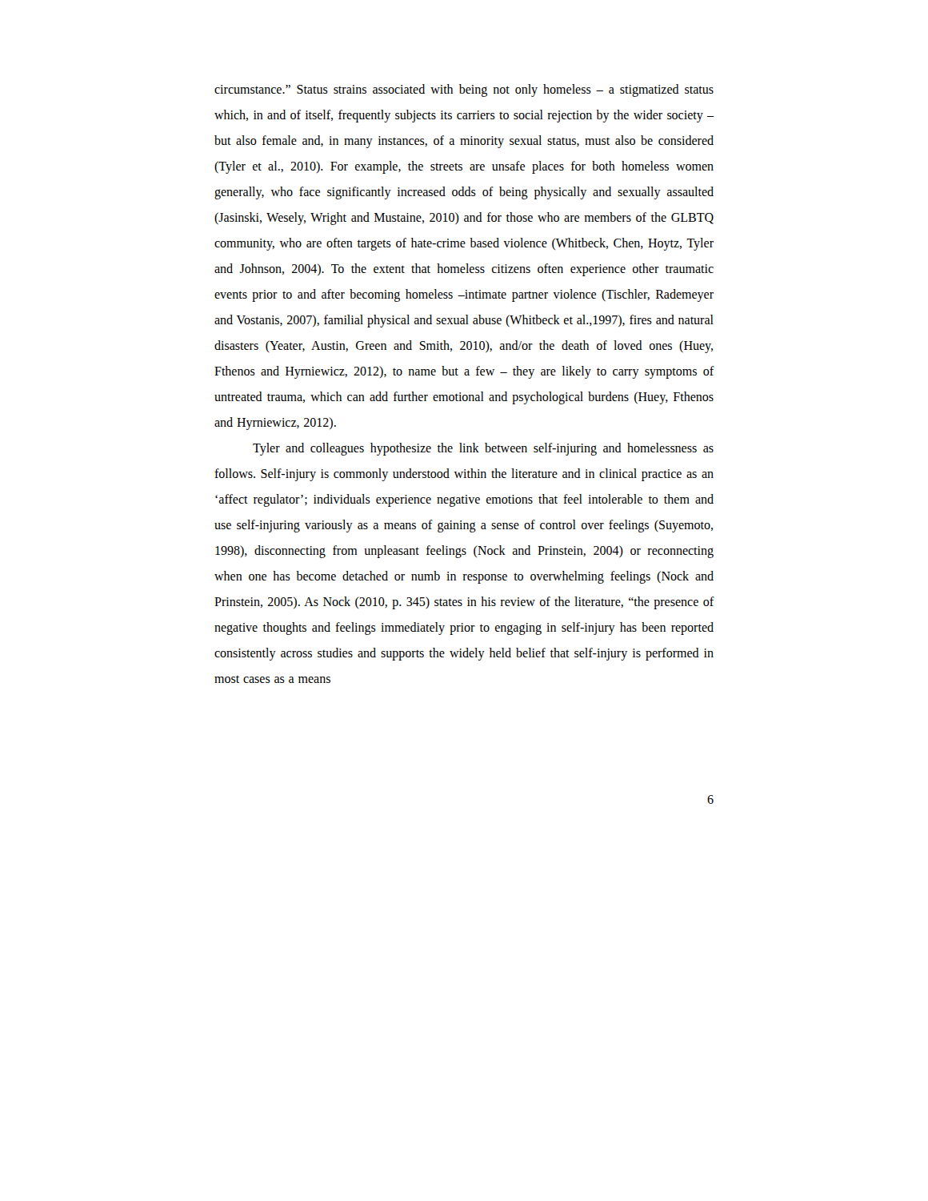circumstance.” Status strains associated with being not only homeless – a stigmatized status which, in and of itself, frequently subjects its carriers to social rejection by the wider society – but also female and, in many instances, of a minority sexual status, must also be considered (Tyler et al., 2010). For example, the streets are unsafe places for both homeless women generally, who face significantly increased odds of being physically and sexually assaulted (Jasinski, Wesely, Wright and Mustaine, 2010) and for those who are members of the GLBTQ community, who are often targets of hate-crime based violence (Whitbeck, Chen, Hoytz, Tyler and Johnson, 2004). To the extent that homeless citizens often experience other traumatic events prior to and after becoming homeless –intimate partner violence (Tischler, Rademeyer and Vostanis, 2007), familial physical and sexual abuse (Whitbeck et al.,1997), fires and natural disasters (Yeater, Austin, Green and Smith, 2010), and/or the death of loved ones (Huey, Fthenos and Hyrniewicz, 2012), to name but a few – they are likely to carry symptoms of untreated trauma, which can add further emotional and psychological burdens (Huey, Fthenos and Hyrniewicz, 2012).
Tyler and colleagues hypothesize the link between self-injuring and homelessness as follows. Self-injury is commonly understood within the literature and in clinical practice as an ‘affect regulator’; individuals experience negative emotions that feel intolerable to them and use self-injuring variously as a means of gaining a sense of control over feelings (Suyemoto, 1998), disconnecting from unpleasant feelings (Nock and Prinstein, 2004) or reconnecting when one has become detached or numb in response to overwhelming feelings (Nock and Prinstein, 2005). As Nock (2010, p. 345) states in his review of the literature, “the presence of negative thoughts and feelings immediately prior to engaging in self-injury has been reported consistently across studies and supports the widely held belief that self-injury is performed in most cases as a means
6